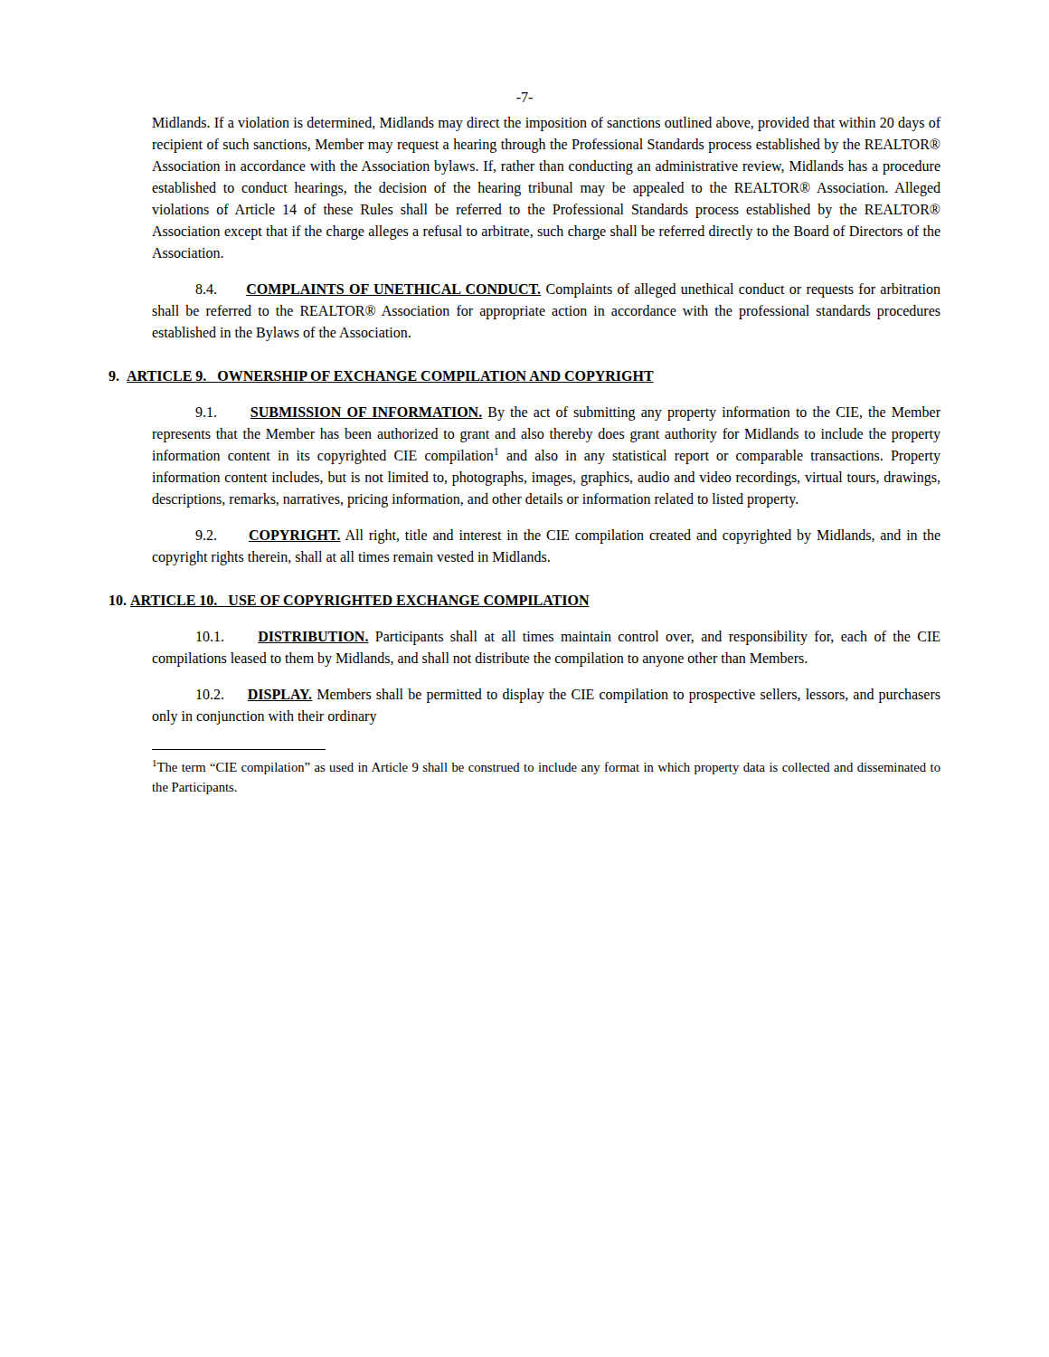-7-
Midlands. If a violation is determined, Midlands may direct the imposition of sanctions outlined above, provided that within 20 days of recipient of such sanctions, Member may request a hearing through the Professional Standards process established by the REALTOR® Association in accordance with the Association bylaws. If, rather than conducting an administrative review, Midlands has a procedure established to conduct hearings, the decision of the hearing tribunal may be appealed to the REALTOR® Association. Alleged violations of Article 14 of these Rules shall be referred to the Professional Standards process established by the REALTOR® Association except that if the charge alleges a refusal to arbitrate, such charge shall be referred directly to the Board of Directors of the Association.
8.4. COMPLAINTS OF UNETHICAL CONDUCT. Complaints of alleged unethical conduct or requests for arbitration shall be referred to the REALTOR® Association for appropriate action in accordance with the professional standards procedures established in the Bylaws of the Association.
9. ARTICLE 9. OWNERSHIP OF EXCHANGE COMPILATION AND COPYRIGHT
9.1. SUBMISSION OF INFORMATION. By the act of submitting any property information to the CIE, the Member represents that the Member has been authorized to grant and also thereby does grant authority for Midlands to include the property information content in its copyrighted CIE compilation1 and also in any statistical report or comparable transactions. Property information content includes, but is not limited to, photographs, images, graphics, audio and video recordings, virtual tours, drawings, descriptions, remarks, narratives, pricing information, and other details or information related to listed property.
9.2. COPYRIGHT. All right, title and interest in the CIE compilation created and copyrighted by Midlands, and in the copyright rights therein, shall at all times remain vested in Midlands.
10. ARTICLE 10. USE OF COPYRIGHTED EXCHANGE COMPILATION
10.1. DISTRIBUTION. Participants shall at all times maintain control over, and responsibility for, each of the CIE compilations leased to them by Midlands, and shall not distribute the compilation to anyone other than Members.
10.2. DISPLAY. Members shall be permitted to display the CIE compilation to prospective sellers, lessors, and purchasers only in conjunction with their ordinary
1The term “CIE compilation” as used in Article 9 shall be construed to include any format in which property data is collected and disseminated to the Participants.